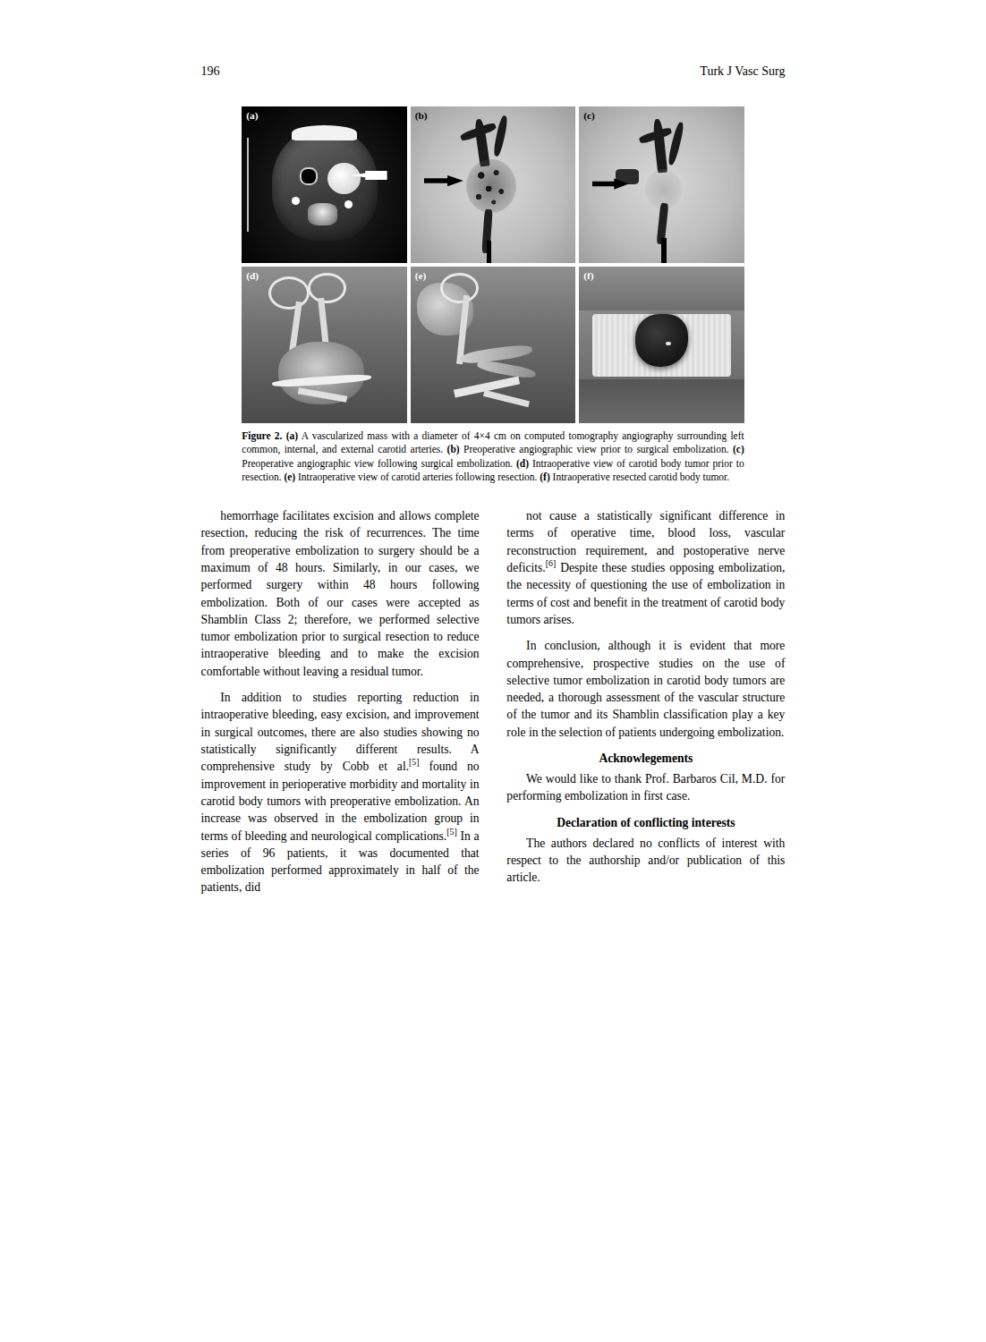196 Turk J Vasc Surg
(a)
(b)
(c)
(d)
(e)
(f)
Figure 2. (a) A vascularized mass with a diameter of 4×4 cm on computed tomography angiography surrounding left common, internal, and external carotid arteries. (b) Preoperative angiographic view prior to surgical embolization. (c) Preoperative angiographic view following surgical embolization. (d) Intraoperative view of carotid body tumor prior to resection. (e) Intraoperative view of carotid arteries following resection. (f) Intraoperative resected carotid body tumor.
hemorrhage facilitates excision and allows complete resection, reducing the risk of recurrences. The time from preoperative embolization to surgery should be a maximum of 48 hours. Similarly, in our cases, we performed surgery within 48 hours following embolization. Both of our cases were accepted as Shamblin Class 2; therefore, we performed selective tumor embolization prior to surgical resection to reduce intraoperative bleeding and to make the excision comfortable without leaving a residual tumor.
In addition to studies reporting reduction in intraoperative bleeding, easy excision, and improvement in surgical outcomes, there are also studies showing no statistically significantly different results. A comprehensive study by Cobb et al.[5] found no improvement in perioperative morbidity and mortality in carotid body tumors with preoperative embolization. An increase was observed in the embolization group in terms of bleeding and neurological complications.[5] In a series of 96 patients, it was documented that embolization performed approximately in half of the patients, did
not cause a statistically significant difference in terms of operative time, blood loss, vascular reconstruction requirement, and postoperative nerve deficits.[6] Despite these studies opposing embolization, the necessity of questioning the use of embolization in terms of cost and benefit in the treatment of carotid body tumors arises.
In conclusion, although it is evident that more comprehensive, prospective studies on the use of selective tumor embolization in carotid body tumors are needed, a thorough assessment of the vascular structure of the tumor and its Shamblin classification play a key role in the selection of patients undergoing embolization.
Acknowlegements
We would like to thank Prof. Barbaros Cil, M.D. for performing embolization in first case.
Declaration of conflicting interests
The authors declared no conflicts of interest with respect to the authorship and/or publication of this article.